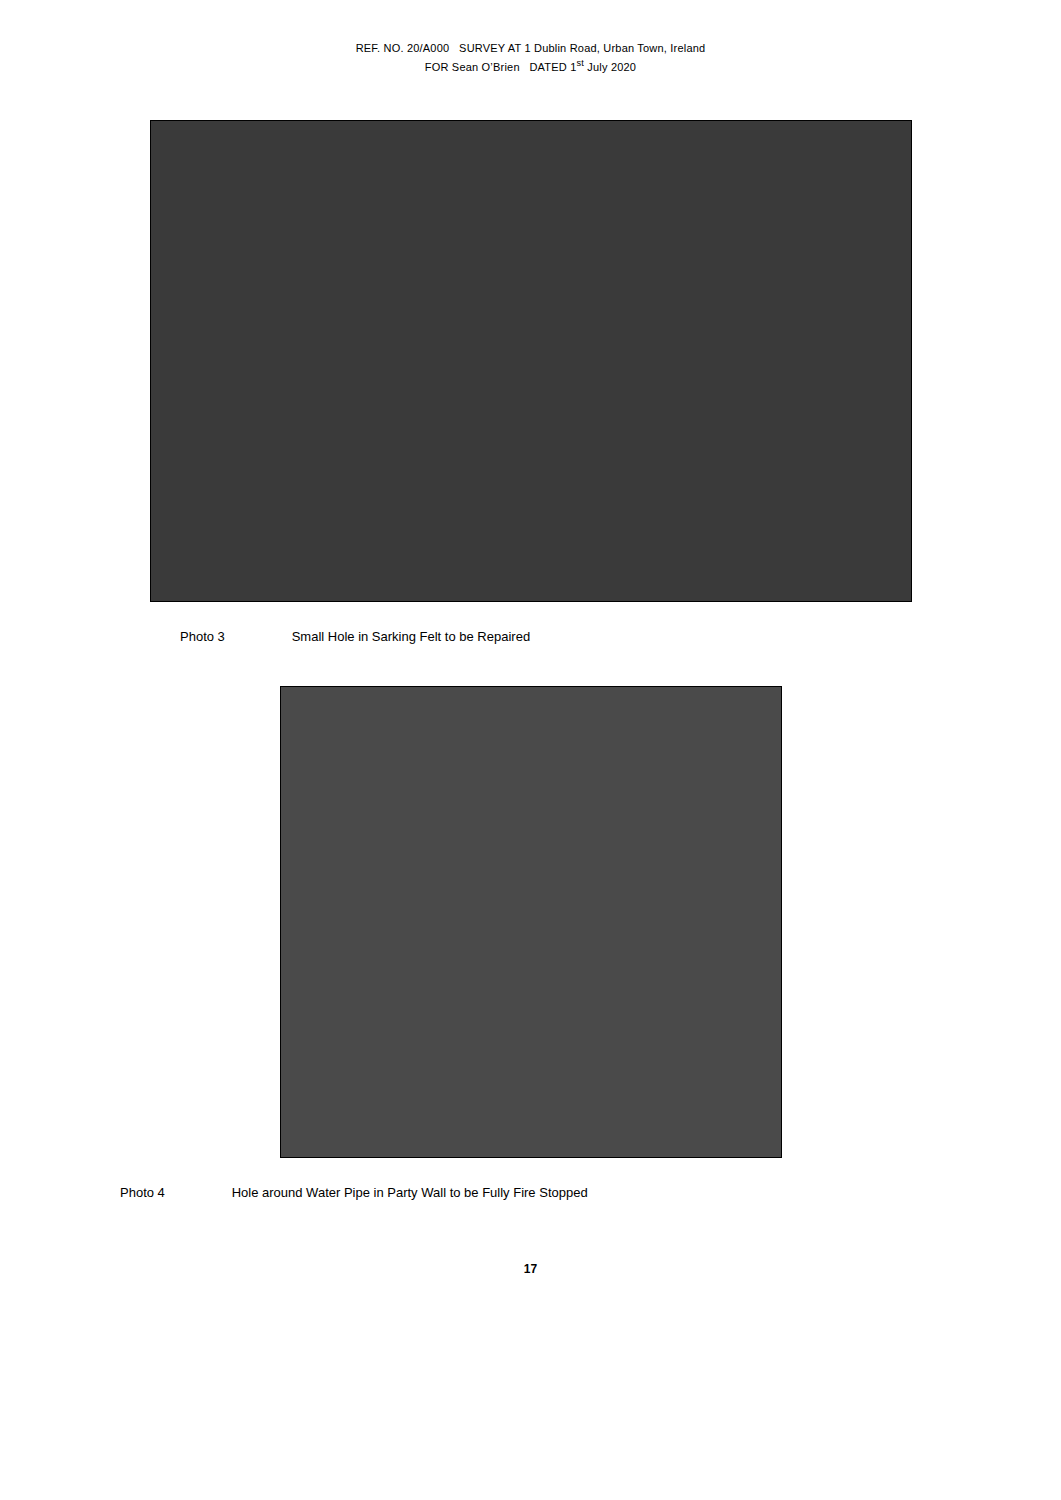REF. NO. 20/A000 SURVEY AT 1 Dublin Road, Urban Town, Ireland
FOR Sean O’Brien DATED 1st July 2020
Photo 3 Small Hole in Sarking Felt to be Repaired
Photo 4 Hole around Water Pipe in Party Wall to be Fully Fire Stopped
17